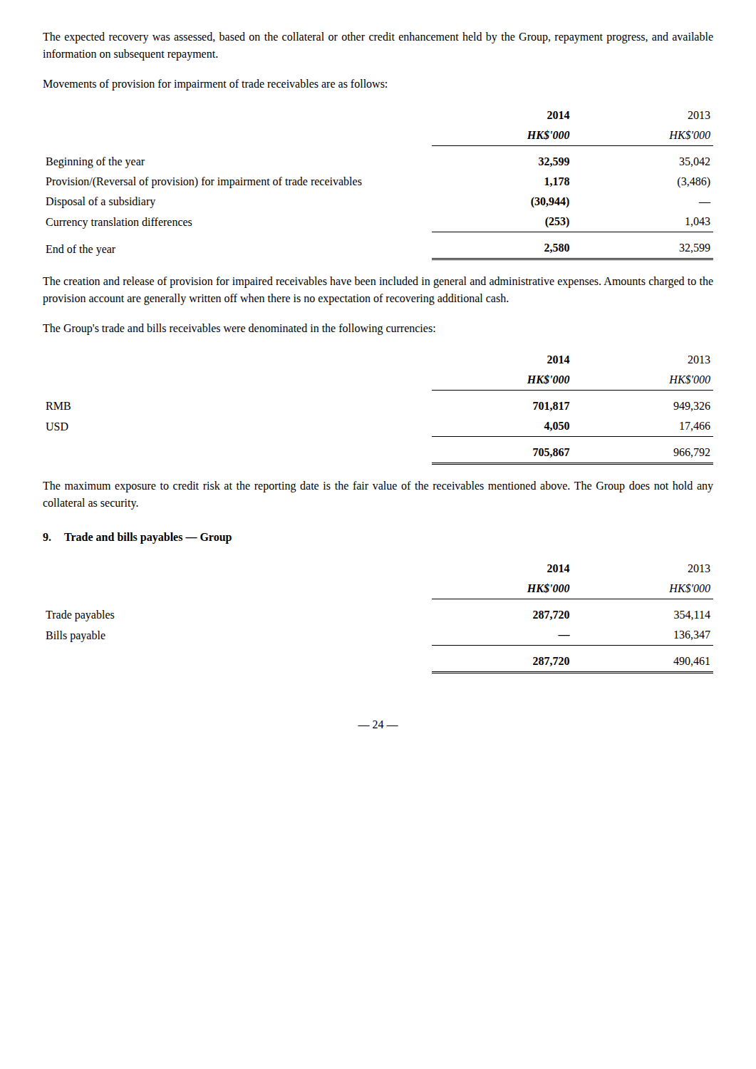The expected recovery was assessed, based on the collateral or other credit enhancement held by the Group, repayment progress, and available information on subsequent repayment.
Movements of provision for impairment of trade receivables are as follows:
| | 2014 | 2013 |
| | HK$'000 | HK$'000 |
| Beginning of the year | 32,599 | 35,042 |
| Provision/(Reversal of provision) for impairment of trade receivables | 1,178 | (3,486) |
| Disposal of a subsidiary | (30,944) | — |
| Currency translation differences | (253) | 1,043 |
| End of the year | 2,580 | 32,599 |
The creation and release of provision for impaired receivables have been included in general and administrative expenses. Amounts charged to the provision account are generally written off when there is no expectation of recovering additional cash.
The Group's trade and bills receivables were denominated in the following currencies:
| | 2014 | 2013 |
| | HK$'000 | HK$'000 |
| RMB | 701,817 | 949,326 |
| USD | 4,050 | 17,466 |
| | 705,867 | 966,792 |
The maximum exposure to credit risk at the reporting date is the fair value of the receivables mentioned above. The Group does not hold any collateral as security.
9. Trade and bills payables — Group
| | 2014 | 2013 |
| | HK$'000 | HK$'000 |
| Trade payables | 287,720 | 354,114 |
| Bills payable | — | 136,347 |
| | 287,720 | 490,461 |
— 24 —